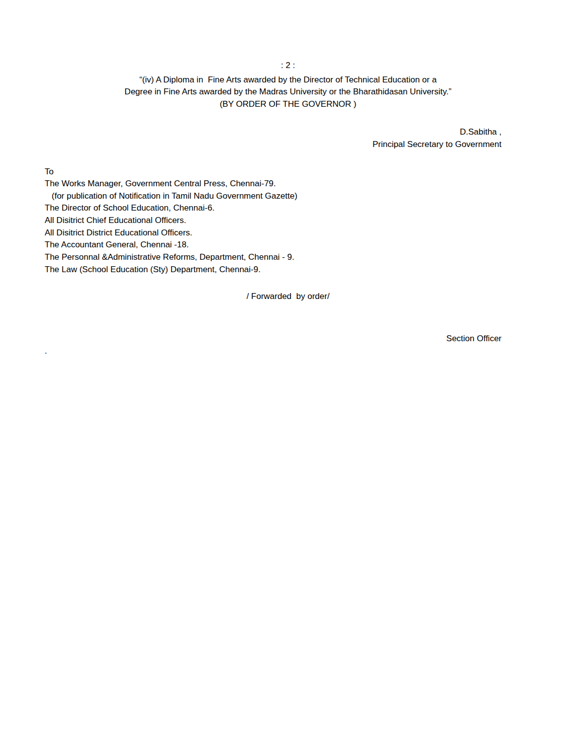: 2 :
“(iv) A Diploma in Fine Arts awarded by the Director of Technical Education or a
Degree in Fine Arts awarded by the Madras University or the Bharathidasan University.”
(BY ORDER OF THE GOVERNOR )
D.Sabitha , Principal Secretary to Government
To
The Works Manager, Government Central Press, Chennai-79.
(for publication of Notification in Tamil Nadu Government Gazette)
The Director of School Education, Chennai-6.
All Disitrict Chief Educational Officers.
All Disitrict District Educational Officers.
The Accountant General, Chennai -18.
The Personnal &Administrative Reforms, Department, Chennai - 9.
The Law (School Education (Sty) Department, Chennai-9.
/ Forwarded by order/
Section Officer
.